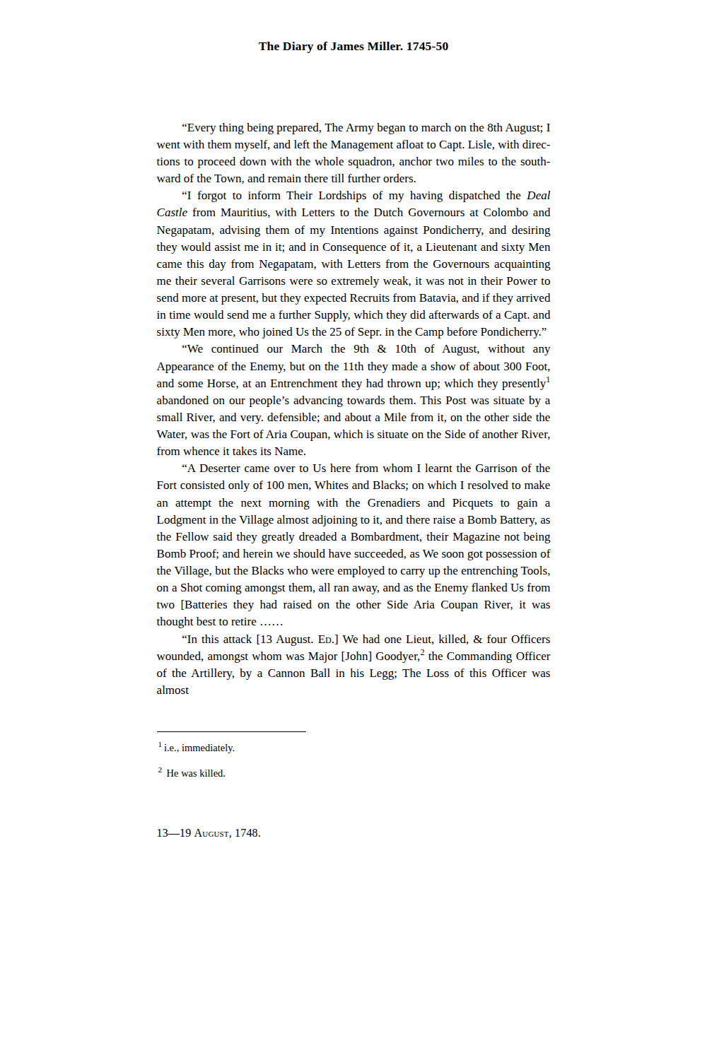The Diary of James Miller. 1745-50
“Every thing being prepared, The Army began to march on the 8th August; I went with them myself, and left the Management afloat to Capt. Lisle, with directions to proceed down with the whole squadron, anchor two miles to the southward of the Town, and remain there till further orders.
“I forgot to inform Their Lordships of my having dispatched the Deal Castle from Mauritius, with Letters to the Dutch Governours at Colombo and Negapatam, advising them of my Intentions against Pondicherry, and desiring they would assist me in it; and in Consequence of it, a Lieutenant and sixty Men came this day from Negapatam, with Letters from the Governours acquainting me their several Garrisons were so extremely weak, it was not in their Power to send more at present, but they expected Recruits from Batavia, and if they arrived in time would send me a further Supply, which they did afterwards of a Capt. and sixty Men more, who joined Us the 25 of Sepr. in the Camp before Pondicherry.”
“We continued our March the 9th & 10th of August, without any Appearance of the Enemy, but on the 11th they made a show of about 300 Foot, and some Horse, at an Entrenchment they had thrown up; which they presently1 abandoned on our people’s advancing towards them. This Post was situate by a small River, and very. defensible; and about a Mile from it, on the other side the Water, was the Fort of Aria Coupan, which is situate on the Side of another River, from whence it takes its Name.
“A Deserter came over to Us here from whom I learnt the Garrison of the Fort consisted only of 100 men, Whites and Blacks; on which I resolved to make an attempt the next morning with the Grenadiers and Picquets to gain a Lodgment in the Village almost adjoining to it, and there raise a Bomb Battery, as the Fellow said they greatly dreaded a Bombardment, their Magazine not being Bomb Proof; and herein we should have succeeded, as We soon got possession of the Village, but the Blacks who were employed to carry up the entrenching Tools, on a Shot coming amongst them, all ran away, and as the Enemy flanked Us from two [Batteries they had raised on the other Side Aria Coupan River, it was thought best to retire ……
“In this attack [13 August. Ed.] We had one Lieut, killed, & four Officers wounded, amongst whom was Major [John] Goodyer,2 the Commanding Officer of the Artillery, by a Cannon Ball in his Legg; The Loss of this Officer was almost
1i.e., immediately.
2 He was killed.
13—19 August, 1748.